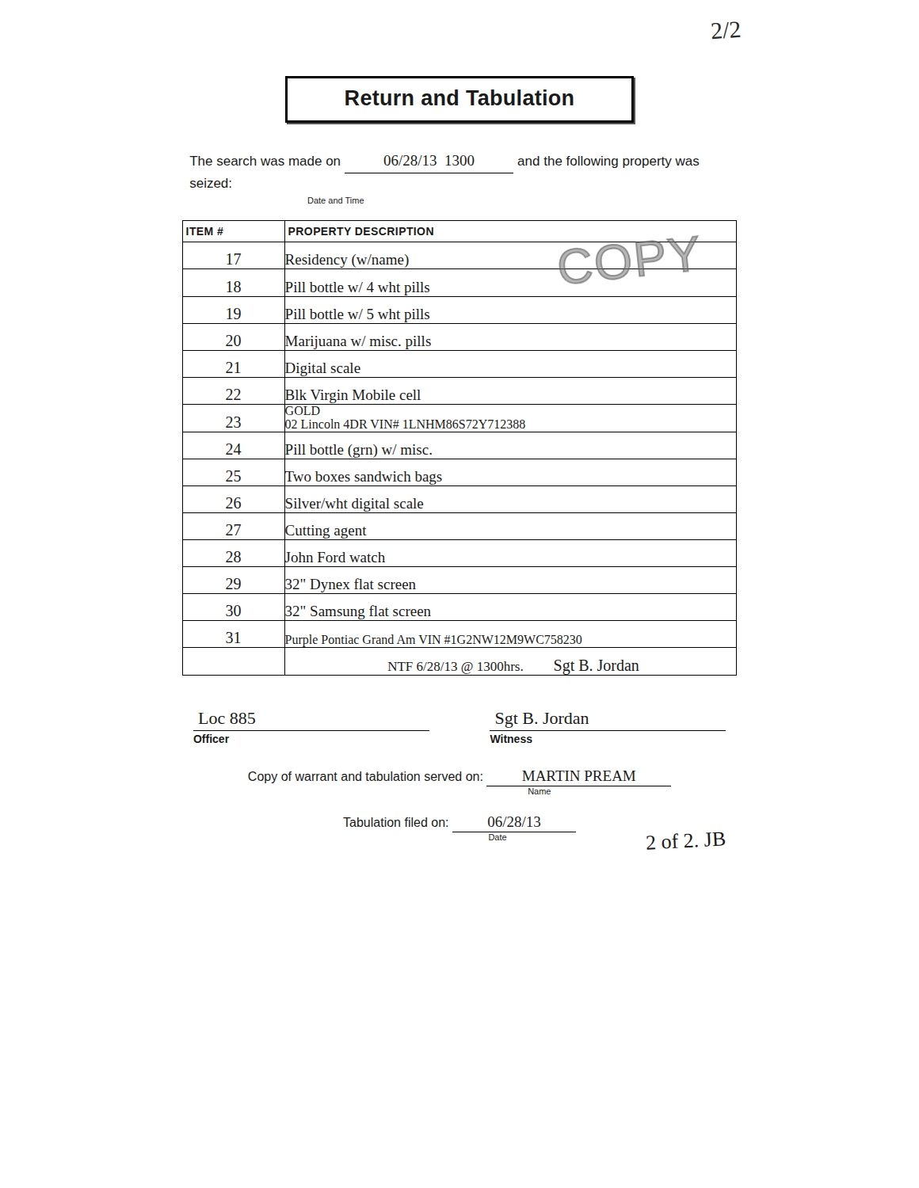2/2
Return and Tabulation
COPY
The search was made on 06/28/13 1300 and the following property was seized:
Date and Time
| ITEM # | PROPERTY DESCRIPTION |
| --- | --- |
| 17 | Residency (w/name) |
| 18 | Pill bottle w/ 4 wht pills |
| 19 | Pill bottle w/ 5 wht pills |
| 20 | Marijuana w/ misc. pills |
| 21 | Digital scale |
| 22 | Blk Virgin Mobile cell |
| 23 | GOLD 02 Lincoln 4DR VIN# 1LNHM86S72Y712388 |
| 24 | Pill bottle (grn) w/ misc. |
| 25 | Two boxes sandwich bags |
| 26 | Silver/wht digital scale |
| 27 | Cutting agent |
| 28 | John Ford watch |
| 29 | 32" Dynex flat screen |
| 30 | 32" Samsung flat screen |
| 31 | Purple Pontiac Grand Am VIN #1G2NW12M9WC758230 |
| | NTF 6/28/13 @ 1300hrs. Sgt B. Jordan |
Loc 885
Officer
Sgt B. Jordan
Witness
Copy of warrant and tabulation served on: MARTIN PREAM Name
Tabulation filed on: 06/28/13 Date
2 of 2. JB